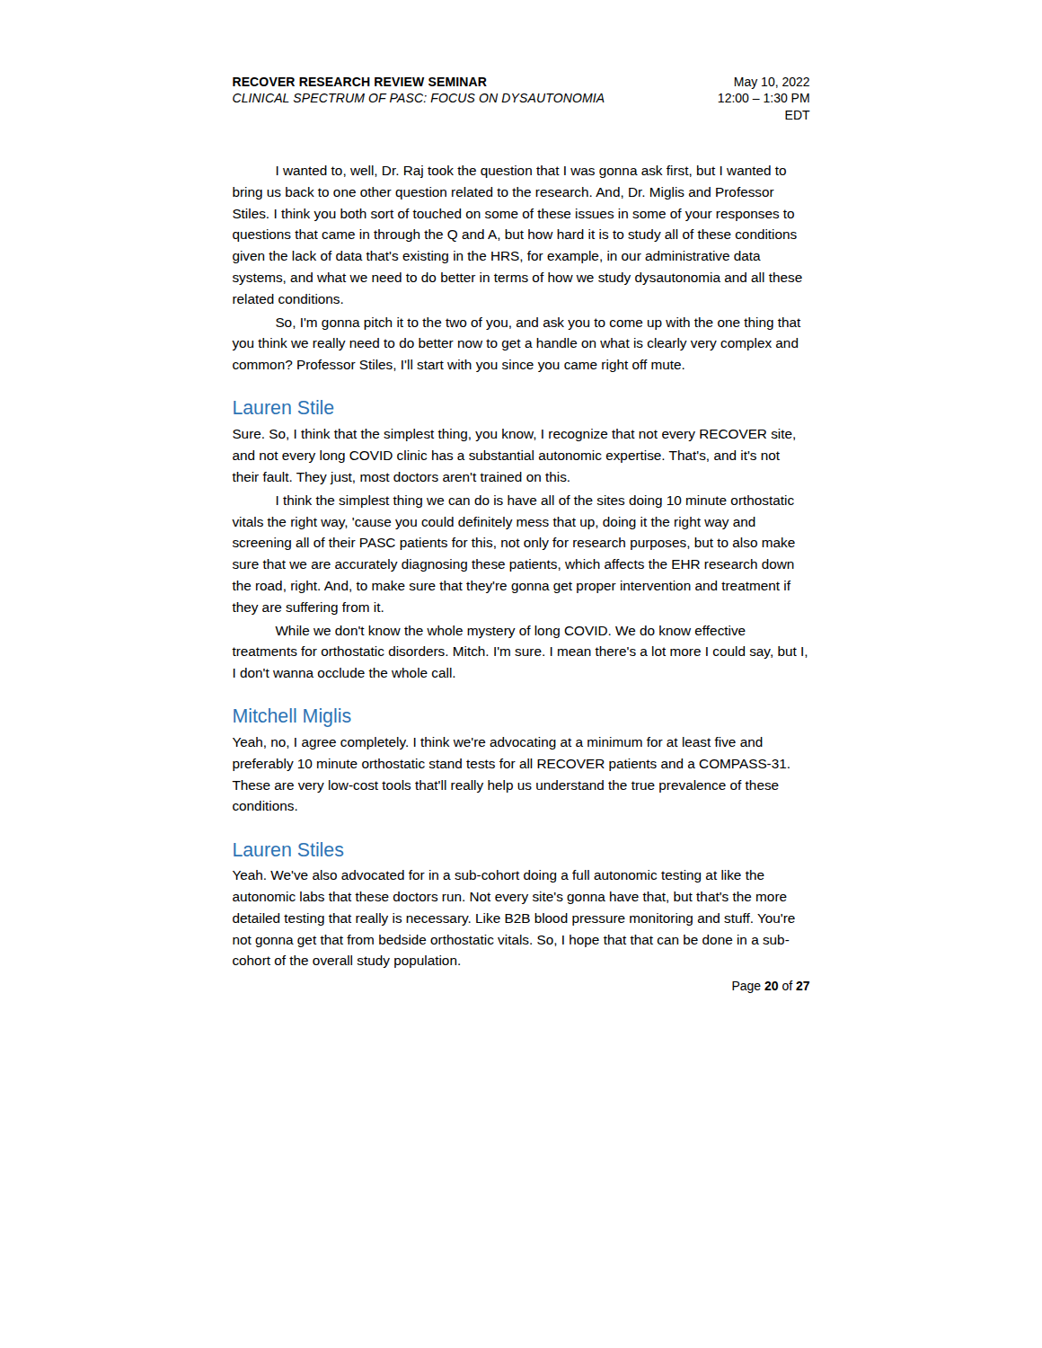RECOVER RESEARCH REVIEW SEMINAR
CLINICAL SPECTRUM OF PASC: FOCUS ON DYSAUTONOMIA
May 10, 2022
12:00 – 1:30 PM
EDT
I wanted to, well, Dr. Raj took the question that I was gonna ask first, but I wanted to bring us back to one other question related to the research. And, Dr. Miglis and Professor Stiles. I think you both sort of touched on some of these issues in some of your responses to questions that came in through the Q and A, but how hard it is to study all of these conditions given the lack of data that's existing in the HRS, for example, in our administrative data systems, and what we need to do better in terms of how we study dysautonomia and all these related conditions.
So, I'm gonna pitch it to the two of you, and ask you to come up with the one thing that you think we really need to do better now to get a handle on what is clearly very complex and common? Professor Stiles, I'll start with you since you came right off mute.
Lauren Stile
Sure. So, I think that the simplest thing, you know, I recognize that not every RECOVER site, and not every long COVID clinic has a substantial autonomic expertise. That's, and it's not their fault. They just, most doctors aren't trained on this.
I think the simplest thing we can do is have all of the sites doing 10 minute orthostatic vitals the right way, 'cause you could definitely mess that up, doing it the right way and screening all of their PASC patients for this, not only for research purposes, but to also make sure that we are accurately diagnosing these patients, which affects the EHR research down the road, right. And, to make sure that they're gonna get proper intervention and treatment if they are suffering from it.
While we don't know the whole mystery of long COVID. We do know effective treatments for orthostatic disorders. Mitch. I'm sure. I mean there's a lot more I could say, but I, I don't wanna occlude the whole call.
Mitchell Miglis
Yeah, no, I agree completely. I think we're advocating at a minimum for at least five and preferably 10 minute orthostatic stand tests for all RECOVER patients and a COMPASS-31. These are very low-cost tools that'll really help us understand the true prevalence of these conditions.
Lauren Stiles
Yeah. We've also advocated for in a sub-cohort doing a full autonomic testing at like the autonomic labs that these doctors run. Not every site's gonna have that, but that's the more detailed testing that really is necessary. Like B2B blood pressure monitoring and stuff. You're not gonna get that from bedside orthostatic vitals. So, I hope that that can be done in a sub-cohort of the overall study population.
Page 20 of 27